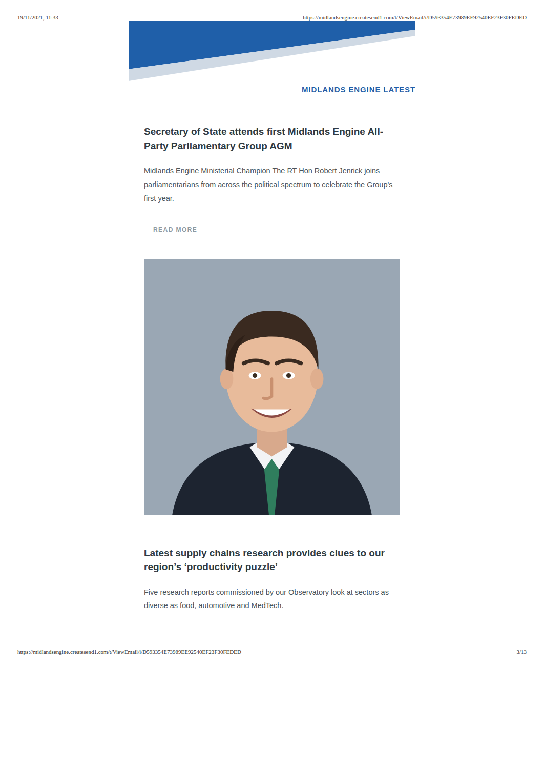19/11/2021, 11:33
https://midlandsengine.createsend1.com/t/ViewEmail/i/D593354E73989EE92540EF23F30FEDED
MIDLANDS ENGINE LATEST
Secretary of State attends first Midlands Engine All-Party Parliamentary Group AGM
Midlands Engine Ministerial Champion The RT Hon Robert Jenrick joins parliamentarians from across the political spectrum to celebrate the Group's first year.
READ MORE
Latest supply chains research provides clues to our region’s ‘productivity puzzle’
Five research reports commissioned by our Observatory look at sectors as diverse as food, automotive and MedTech.
https://midlandsengine.createsend1.com/t/ViewEmail/i/D593354E73989EE92540EF23F30FEDED
3/13